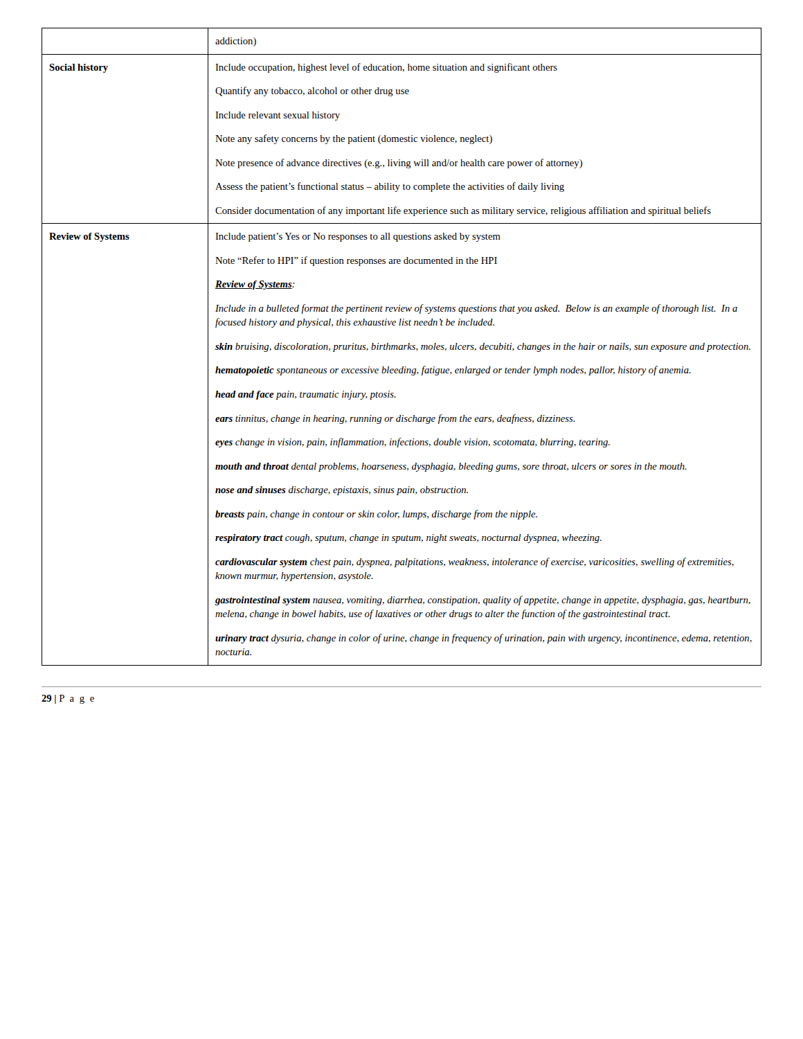| | addiction) |
| Social history | Include occupation, highest level of education, home situation and significant others Quantify any tobacco, alcohol or other drug use Include relevant sexual history Note any safety concerns by the patient (domestic violence, neglect) Note presence of advance directives (e.g., living will and/or health care power of attorney) Assess the patient’s functional status – ability to complete the activities of daily living Consider documentation of any important life experience such as military service, religious affiliation and spiritual beliefs |
| Review of Systems | Include patient’s Yes or No responses to all questions asked by system Note “Refer to HPI” if question responses are documented in the HPI Review of Systems : Include in a bulleted format the pertinent review of systems questions that you asked. Below is an example of thorough list. In a focused history and physical, this exhaustive list needn’t be included. skin bruising, discoloration, pruritus, birthmarks, moles, ulcers, decubiti, changes in the hair or nails, sun exposure and protection. hematopoietic spontaneous or excessive bleeding, fatigue, enlarged or tender lymph nodes, pallor, history of anemia. head and face pain, traumatic injury, ptosis. ears tinnitus, change in hearing, running or discharge from the ears, deafness, dizziness. eyes change in vision, pain, inflammation, infections, double vision, scotomata, blurring, tearing. mouth and throat dental problems, hoarseness, dysphagia, bleeding gums, sore throat, ulcers or sores in the mouth. nose and sinuses discharge, epistaxis, sinus pain, obstruction. breasts pain, change in contour or skin color, lumps, discharge from the nipple. respiratory tract cough, sputum, change in sputum, night sweats, nocturnal dyspnea, wheezing. cardiovascular system chest pain, dyspnea, palpitations, weakness, intolerance of exercise, varicosities, swelling of extremities, known murmur, hypertension, asystole. gastrointestinal system nausea, vomiting, diarrhea, constipation, quality of appetite, change in appetite, dysphagia, gas, heartburn, melena, change in bowel habits, use of laxatives or other drugs to alter the function of the gastrointestinal tract. urinary tract dysuria, change in color of urine, change in frequency of urination, pain with urgency, incontinence, edema, retention, nocturia. |
29 | P a g e